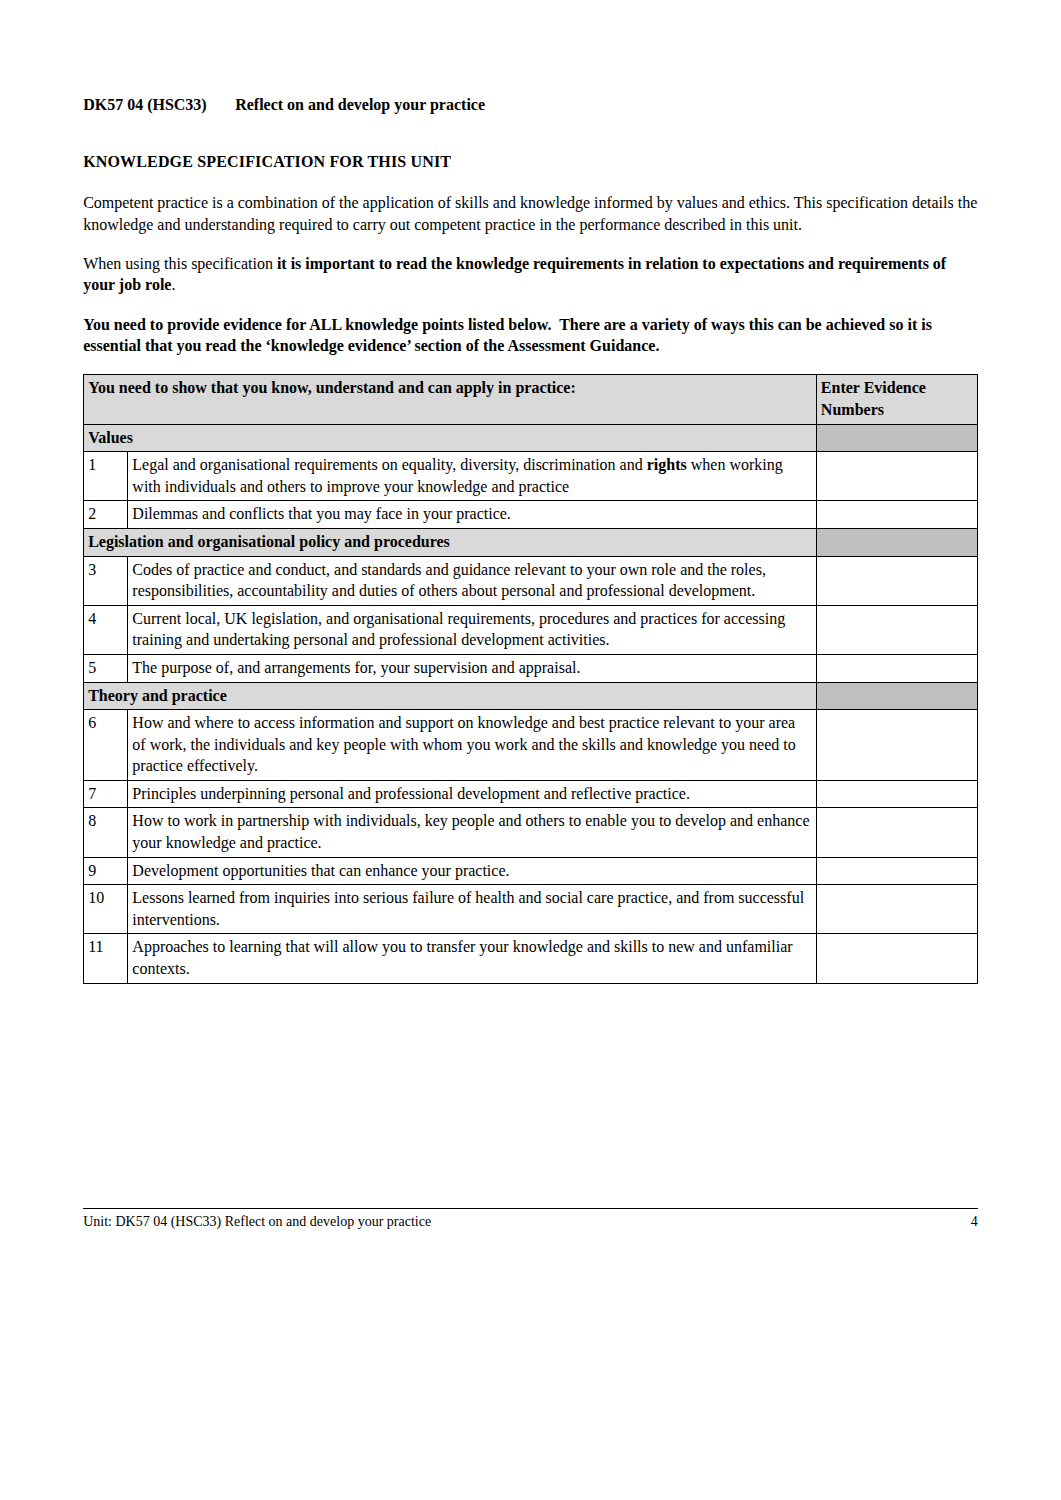DK57 04 (HSC33) Reflect on and develop your practice
KNOWLEDGE SPECIFICATION FOR THIS UNIT
Competent practice is a combination of the application of skills and knowledge informed by values and ethics. This specification details the knowledge and understanding required to carry out competent practice in the performance described in this unit.
When using this specification it is important to read the knowledge requirements in relation to expectations and requirements of your job role.
You need to provide evidence for ALL knowledge points listed below. There are a variety of ways this can be achieved so it is essential that you read the ‘knowledge evidence’ section of the Assessment Guidance.
| You need to show that you know, understand and can apply in practice: | Enter Evidence Numbers |
| --- | --- |
| Values | |
| 1 | Legal and organisational requirements on equality, diversity, discrimination and rights when working with individuals and others to improve your knowledge and practice | |
| 2 | Dilemmas and conflicts that you may face in your practice. | |
| Legislation and organisational policy and procedures | |
| 3 | Codes of practice and conduct, and standards and guidance relevant to your own role and the roles, responsibilities, accountability and duties of others about personal and professional development. | |
| 4 | Current local, UK legislation, and organisational requirements, procedures and practices for accessing training and undertaking personal and professional development activities. | |
| 5 | The purpose of, and arrangements for, your supervision and appraisal. | |
| Theory and practice | |
| 6 | How and where to access information and support on knowledge and best practice relevant to your area of work, the individuals and key people with whom you work and the skills and knowledge you need to practice effectively. | |
| 7 | Principles underpinning personal and professional development and reflective practice. | |
| 8 | How to work in partnership with individuals, key people and others to enable you to develop and enhance your knowledge and practice. | |
| 9 | Development opportunities that can enhance your practice. | |
| 10 | Lessons learned from inquiries into serious failure of health and social care practice, and from successful interventions. | |
| 11 | Approaches to learning that will allow you to transfer your knowledge and skills to new and unfamiliar contexts. | |
Unit: DK57 04 (HSC33) Reflect on and develop your practice 4